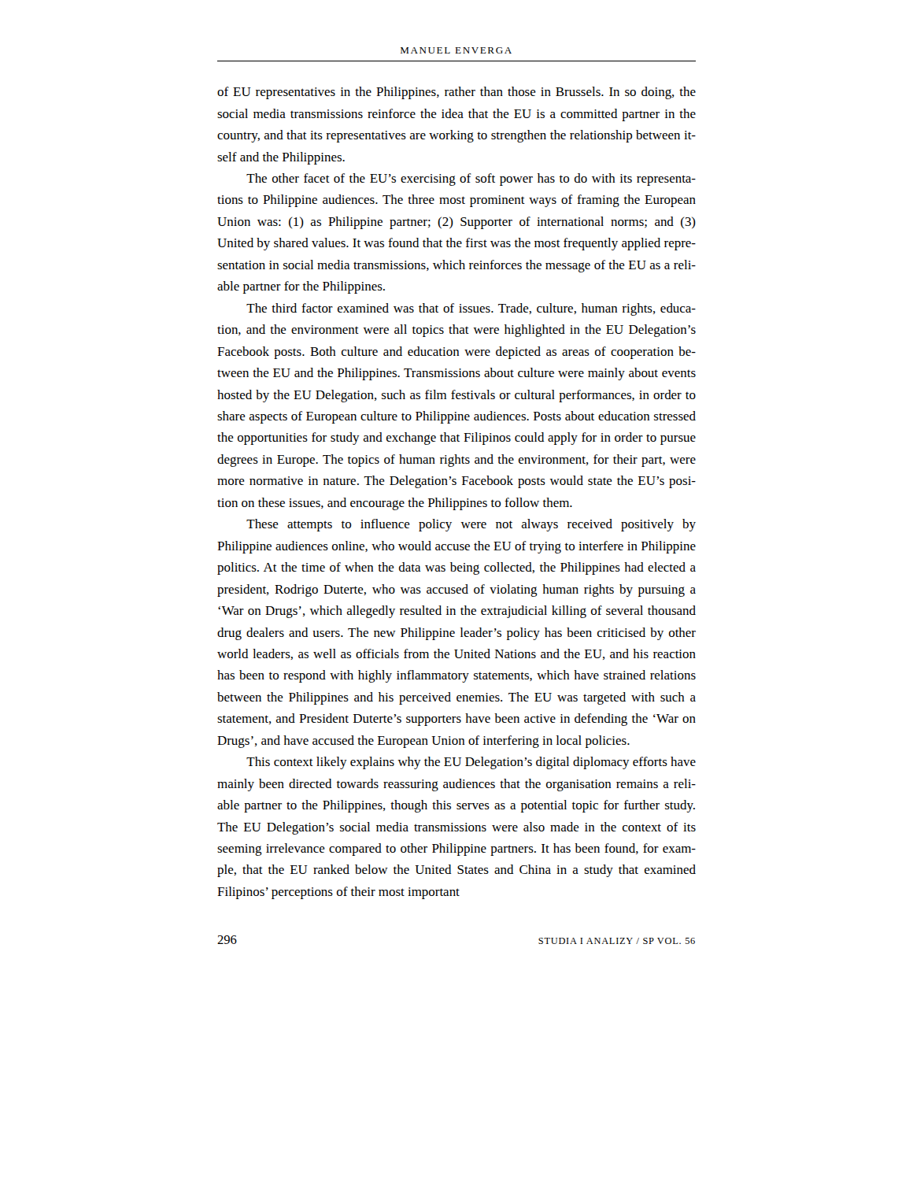Manuel Enverga
of EU representatives in the Philippines, rather than those in Brussels. In so doing, the social media transmissions reinforce the idea that the EU is a committed partner in the country, and that its representatives are working to strengthen the relationship between itself and the Philippines.
The other facet of the EU’s exercising of soft power has to do with its representations to Philippine audiences. The three most prominent ways of framing the European Union was: (1) as Philippine partner; (2) Supporter of international norms; and (3) United by shared values. It was found that the first was the most frequently applied representation in social media transmissions, which reinforces the message of the EU as a reliable partner for the Philippines.
The third factor examined was that of issues. Trade, culture, human rights, education, and the environment were all topics that were highlighted in the EU Delegation’s Facebook posts. Both culture and education were depicted as areas of cooperation between the EU and the Philippines. Transmissions about culture were mainly about events hosted by the EU Delegation, such as film festivals or cultural performances, in order to share aspects of European culture to Philippine audiences. Posts about education stressed the opportunities for study and exchange that Filipinos could apply for in order to pursue degrees in Europe. The topics of human rights and the environment, for their part, were more normative in nature. The Delegation’s Facebook posts would state the EU’s position on these issues, and encourage the Philippines to follow them.
These attempts to influence policy were not always received positively by Philippine audiences online, who would accuse the EU of trying to interfere in Philippine politics. At the time of when the data was being collected, the Philippines had elected a president, Rodrigo Duterte, who was accused of violating human rights by pursuing a ‘War on Drugs’, which allegedly resulted in the extrajudicial killing of several thousand drug dealers and users. The new Philippine leader’s policy has been criticised by other world leaders, as well as officials from the United Nations and the EU, and his reaction has been to respond with highly inflammatory statements, which have strained relations between the Philippines and his perceived enemies. The EU was targeted with such a statement, and President Duterte’s supporters have been active in defending the ‘War on Drugs’, and have accused the European Union of interfering in local policies.
This context likely explains why the EU Delegation’s digital diplomacy efforts have mainly been directed towards reassuring audiences that the organisation remains a reliable partner to the Philippines, though this serves as a potential topic for further study. The EU Delegation’s social media transmissions were also made in the context of its seeming irrelevance compared to other Philippine partners. It has been found, for example, that the EU ranked below the United States and China in a study that examined Filipinos’ perceptions of their most important
296 Studia i Analizy / SP Vol. 56